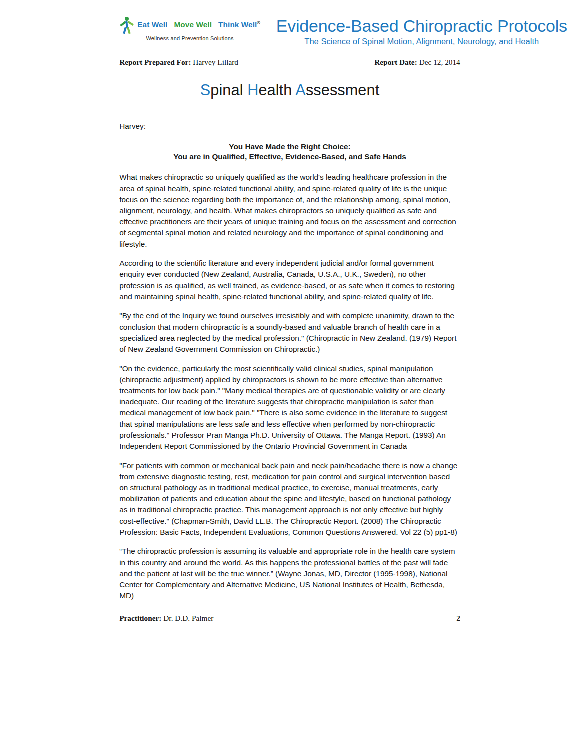Eat Well Move Well Think Well®
Wellness and Prevention Solutions
Evidence-Based Chiropractic Protocols
The Science of Spinal Motion, Alignment, Neurology, and Health
Report Prepared For: Harvey Lillard
Report Date: Dec 12, 2014
Spinal Health Assessment
Harvey:
You Have Made the Right Choice:
You are in Qualified, Effective, Evidence-Based, and Safe Hands
What makes chiropractic so uniquely qualified as the world's leading healthcare profession in the area of spinal health, spine-related functional ability, and spine-related quality of life is the unique focus on the science regarding both the importance of, and the relationship among, spinal motion, alignment, neurology, and health. What makes chiropractors so uniquely qualified as safe and effective practitioners are their years of unique training and focus on the assessment and correction of segmental spinal motion and related neurology and the importance of spinal conditioning and lifestyle.
According to the scientific literature and every independent judicial and/or formal government enquiry ever conducted (New Zealand, Australia, Canada, U.S.A., U.K., Sweden), no other profession is as qualified, as well trained, as evidence-based, or as safe when it comes to restoring and maintaining spinal health, spine-related functional ability, and spine-related quality of life.
"By the end of the Inquiry we found ourselves irresistibly and with complete unanimity, drawn to the conclusion that modern chiropractic is a soundly-based and valuable branch of health care in a specialized area neglected by the medical profession." (Chiropractic in New Zealand. (1979) Report of New Zealand Government Commission on Chiropractic.)
"On the evidence, particularly the most scientifically valid clinical studies, spinal manipulation (chiropractic adjustment) applied by chiropractors is shown to be more effective than alternative treatments for low back pain." "Many medical therapies are of questionable validity or are clearly inadequate. Our reading of the literature suggests that chiropractic manipulation is safer than medical management of low back pain." "There is also some evidence in the literature to suggest that spinal manipulations are less safe and less effective when performed by non-chiropractic professionals." Professor Pran Manga Ph.D. University of Ottawa. The Manga Report. (1993) An Independent Report Commissioned by the Ontario Provincial Government in Canada
"For patients with common or mechanical back pain and neck pain/headache there is now a change from extensive diagnostic testing, rest, medication for pain control and surgical intervention based on structural pathology as in traditional medical practice, to exercise, manual treatments, early mobilization of patients and education about the spine and lifestyle, based on functional pathology as in traditional chiropractic practice. This management approach is not only effective but highly cost-effective." (Chapman-Smith, David LL.B. The Chiropractic Report. (2008) The Chiropractic Profession: Basic Facts, Independent Evaluations, Common Questions Answered. Vol 22 (5) pp1-8)
“The chiropractic profession is assuming its valuable and appropriate role in the health care system in this country and around the world. As this happens the professional battles of the past will fade and the patient at last will be the true winner.” (Wayne Jonas, MD, Director (1995-1998), National Center for Complementary and Alternative Medicine, US National Institutes of Health, Bethesda, MD)
Practitioner: Dr. D.D. Palmer
2